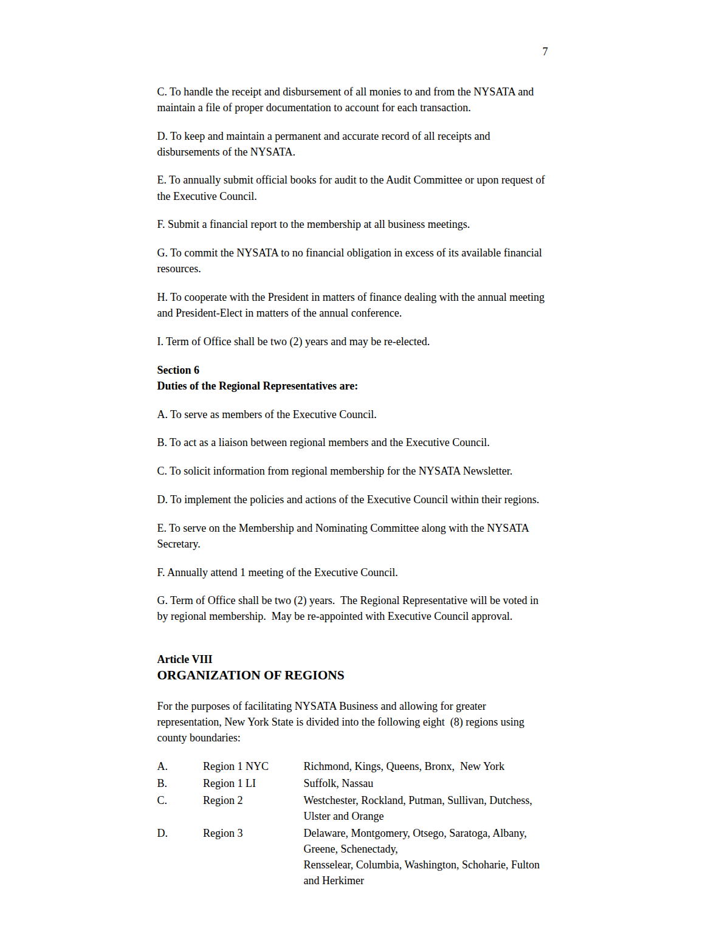7
C. To handle the receipt and disbursement of all monies to and from the NYSATA and maintain a file of proper documentation to account for each transaction.
D. To keep and maintain a permanent and accurate record of all receipts and disbursements of the NYSATA.
E. To annually submit official books for audit to the Audit Committee or upon request of the Executive Council.
F. Submit a financial report to the membership at all business meetings.
G. To commit the NYSATA to no financial obligation in excess of its available financial resources.
H. To cooperate with the President in matters of finance dealing with the annual meeting and President-Elect in matters of the annual conference.
I. Term of Office shall be two (2) years and may be re-elected.
Section 6
Duties of the Regional Representatives are:
A. To serve as members of the Executive Council.
B. To act as a liaison between regional members and the Executive Council.
C. To solicit information from regional membership for the NYSATA Newsletter.
D. To implement the policies and actions of the Executive Council within their regions.
E. To serve on the Membership and Nominating Committee along with the NYSATA Secretary.
F. Annually attend 1 meeting of the Executive Council.
G. Term of Office shall be two (2) years. The Regional Representative will be voted in by regional membership. May be re-appointed with Executive Council approval.
Article VIIIORGANIZATION OF REGIONS
For the purposes of facilitating NYSATA Business and allowing for greater representation, New York State is divided into the following eight (8) regions using county boundaries:
| A. | Region 1 NYC | Richmond, Kings, Queens, Bronx, New York |
| B. | Region 1 LI | Suffolk, Nassau |
| C. | Region 2 | Westchester, Rockland, Putman, Sullivan, Dutchess, Ulster and Orange |
| D. | Region 3 | Delaware, Montgomery, Otsego, Saratoga, Albany, Greene, Schenectady, Rensselear, Columbia, Washington, Schoharie, Fulton and Herkimer |